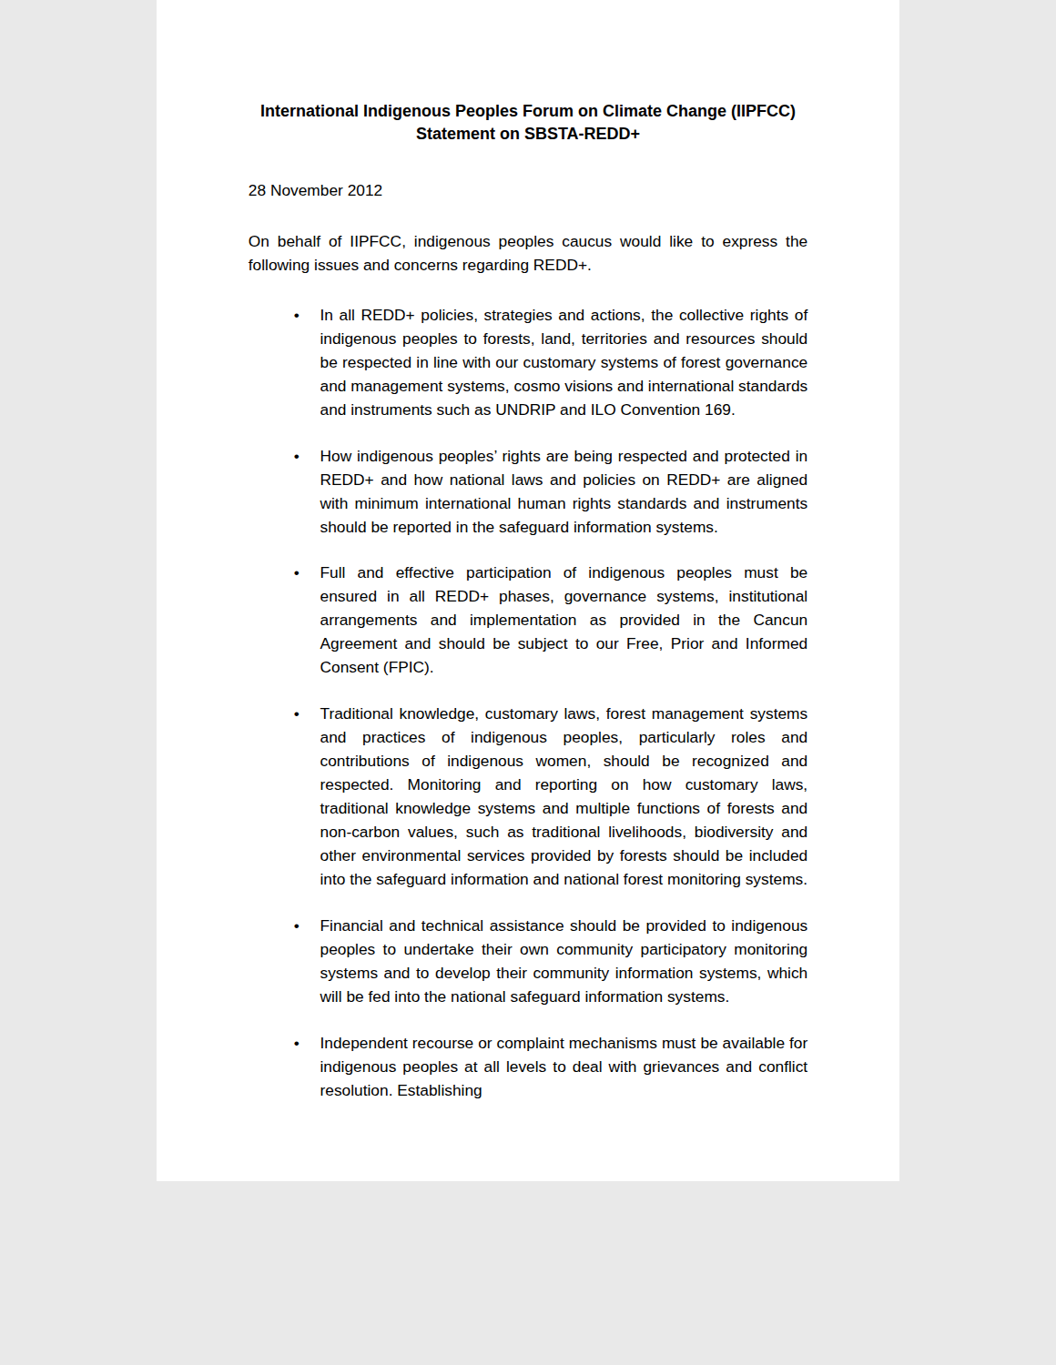International Indigenous Peoples Forum on Climate Change (IIPFCC) Statement on SBSTA-REDD+
28 November 2012
On behalf of IIPFCC, indigenous peoples caucus would like to express the following issues and concerns regarding REDD+.
In all REDD+ policies, strategies and actions, the collective rights of indigenous peoples to forests, land, territories and resources should be respected in line with our customary systems of forest governance and management systems, cosmo visions and international standards and instruments such as UNDRIP and ILO Convention 169.
How indigenous peoples’ rights are being respected and protected in REDD+ and how national laws and policies on REDD+ are aligned with minimum international human rights standards and instruments should be reported in the safeguard information systems.
Full and effective participation of indigenous peoples must be ensured in all REDD+ phases, governance systems, institutional arrangements and implementation as provided in the Cancun Agreement and should be subject to our Free, Prior and Informed Consent (FPIC).
Traditional knowledge, customary laws, forest management systems and practices of indigenous peoples, particularly roles and contributions of indigenous women, should be recognized and respected. Monitoring and reporting on how customary laws, traditional knowledge systems and multiple functions of forests and non-carbon values, such as traditional livelihoods, biodiversity and other environmental services provided by forests should be included into the safeguard information and national forest monitoring systems.
Financial and technical assistance should be provided to indigenous peoples to undertake their own community participatory monitoring systems and to develop their community information systems, which will be fed into the national safeguard information systems.
Independent recourse or complaint mechanisms must be available for indigenous peoples at all levels to deal with grievances and conflict resolution. Establishing